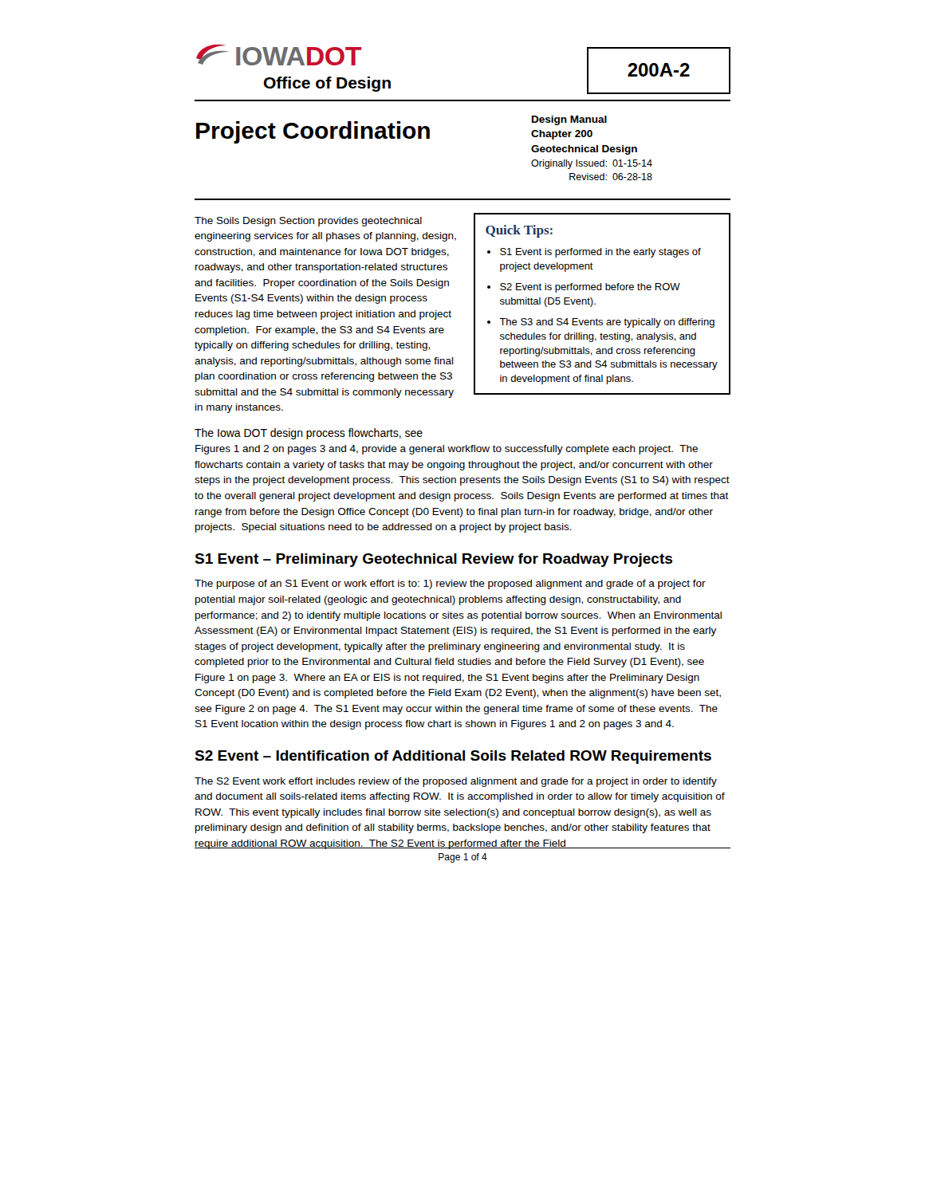IOWA DOT
Office of Design
200A-2
Project Coordination
Design Manual
Chapter 200
Geotechnical Design
| Originally Issued: | 01-15-14 |
| Revised: | 06-28-18 |
The Soils Design Section provides geotechnical engineering services for all phases of planning, design, construction, and maintenance for Iowa DOT bridges, roadways, and other transportation-related structures and facilities. Proper coordination of the Soils Design Events (S1-S4 Events) within the design process reduces lag time between project initiation and project completion. For example, the S3 and S4 Events are typically on differing schedules for drilling, testing, analysis, and reporting/submittals, although some final plan coordination or cross referencing between the S3 submittal and the S4 submittal is commonly necessary in many instances.
Quick Tips:
S1 Event is performed in the early stages of project development
S2 Event is performed before the ROW submittal (D5 Event).
The S3 and S4 Events are typically on differing schedules for drilling, testing, analysis, and reporting/submittals, and cross referencing between the S3 and S4 submittals is necessary in development of final plans.
The Iowa DOT design process flowcharts, see
Figures 1 and 2 on pages 3 and 4, provide a general workflow to successfully complete each project. The flowcharts contain a variety of tasks that may be ongoing throughout the project, and/or concurrent with other steps in the project development process. This section presents the Soils Design Events (S1 to S4) with respect to the overall general project development and design process. Soils Design Events are performed at times that range from before the Design Office Concept (D0 Event) to final plan turn-in for roadway, bridge, and/or other projects. Special situations need to be addressed on a project by project basis.
S1 Event – Preliminary Geotechnical Review for Roadway Projects
The purpose of an S1 Event or work effort is to: 1) review the proposed alignment and grade of a project for potential major soil-related (geologic and geotechnical) problems affecting design, constructability, and performance; and 2) to identify multiple locations or sites as potential borrow sources. When an Environmental Assessment (EA) or Environmental Impact Statement (EIS) is required, the S1 Event is performed in the early stages of project development, typically after the preliminary engineering and environmental study. It is completed prior to the Environmental and Cultural field studies and before the Field Survey (D1 Event), see Figure 1 on page 3. Where an EA or EIS is not required, the S1 Event begins after the Preliminary Design Concept (D0 Event) and is completed before the Field Exam (D2 Event), when the alignment(s) have been set, see Figure 2 on page 4. The S1 Event may occur within the general time frame of some of these events. The S1 Event location within the design process flow chart is shown in Figures 1 and 2 on pages 3 and 4.
S2 Event – Identification of Additional Soils Related ROW Requirements
The S2 Event work effort includes review of the proposed alignment and grade for a project in order to identify and document all soils-related items affecting ROW. It is accomplished in order to allow for timely acquisition of ROW. This event typically includes final borrow site selection(s) and conceptual borrow design(s), as well as preliminary design and definition of all stability berms, backslope benches, and/or other stability features that require additional ROW acquisition. The S2 Event is performed after the Field
Page 1 of 4